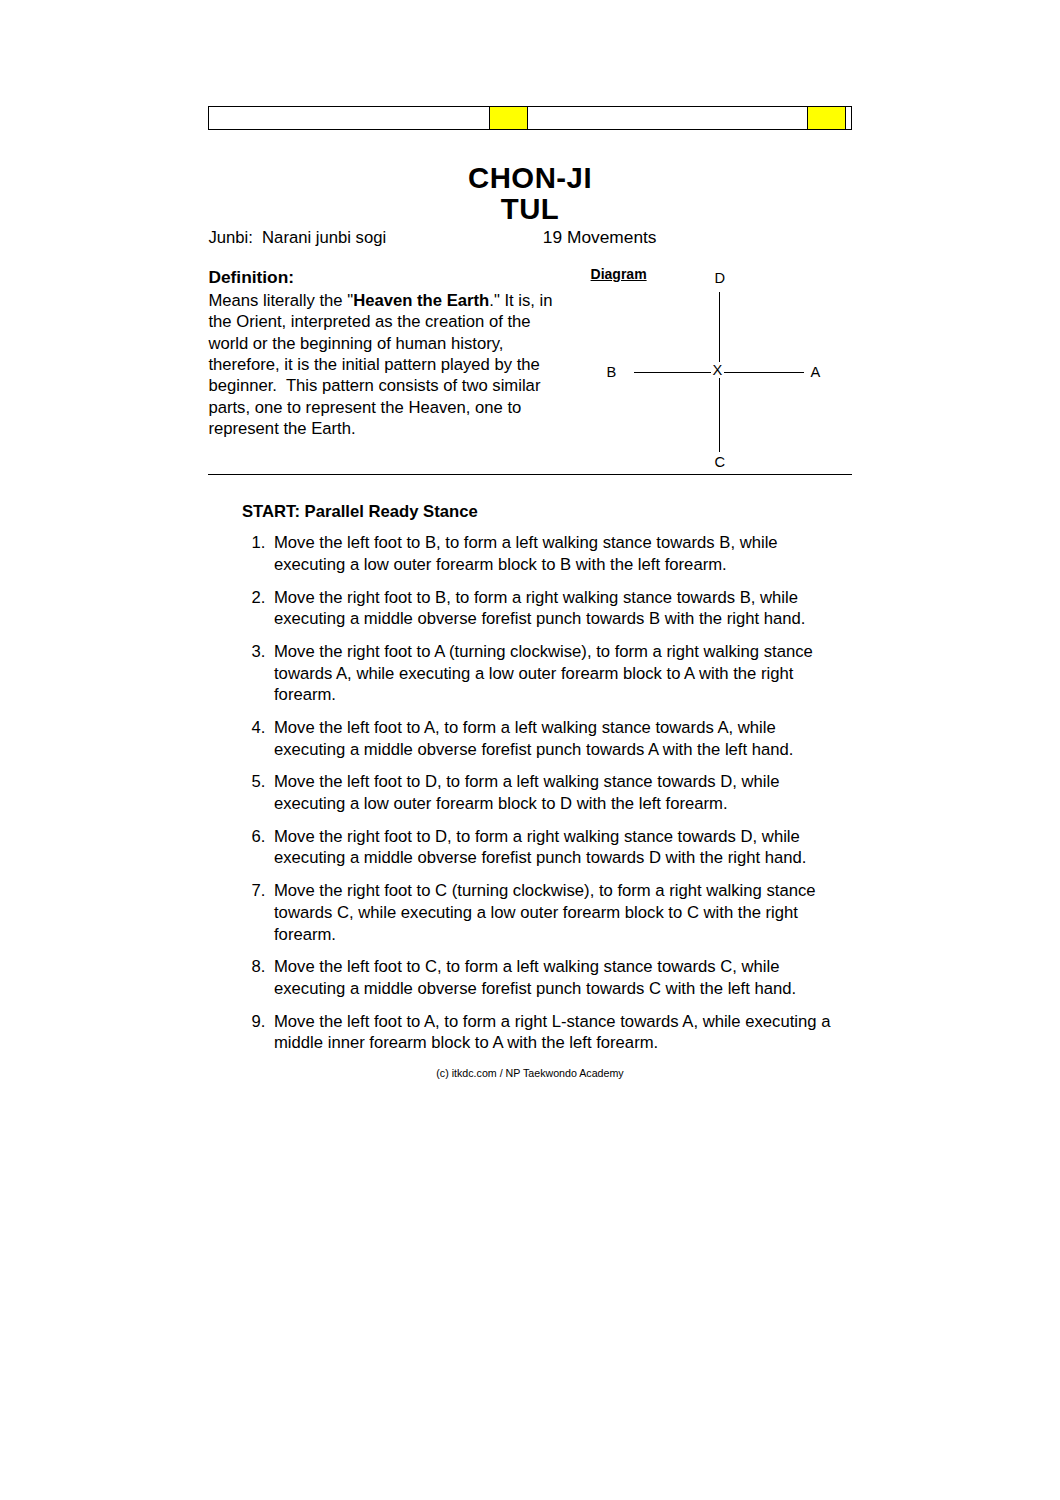CHON-JI
TUL
Junbi: Narani junbi sogi
19 Movements
Definition:
Means literally the "Heaven the Earth." It is, in the Orient, interpreted as the creation of the world or the beginning of human history, therefore, it is the initial pattern played by the beginner. This pattern consists of two similar parts, one to represent the Heaven, one to represent the Earth.
Diagram
D C B A X
START: Parallel Ready Stance
Move the left foot to B, to form a left walking stance towards B, while executing a low outer forearm block to B with the left forearm.
Move the right foot to B, to form a right walking stance towards B, while executing a middle obverse forefist punch towards B with the right hand.
Move the right foot to A (turning clockwise), to form a right walking stance towards A, while executing a low outer forearm block to A with the right forearm.
Move the left foot to A, to form a left walking stance towards A, while executing a middle obverse forefist punch towards A with the left hand.
Move the left foot to D, to form a left walking stance towards D, while executing a low outer forearm block to D with the left forearm.
Move the right foot to D, to form a right walking stance towards D, while executing a middle obverse forefist punch towards D with the right hand.
Move the right foot to C (turning clockwise), to form a right walking stance towards C, while executing a low outer forearm block to C with the right forearm.
Move the left foot to C, to form a left walking stance towards C, while executing a middle obverse forefist punch towards C with the left hand.
Move the left foot to A, to form a right L-stance towards A, while executing a middle inner forearm block to A with the left forearm.
(c) itkdc.com / NP Taekwondo Academy